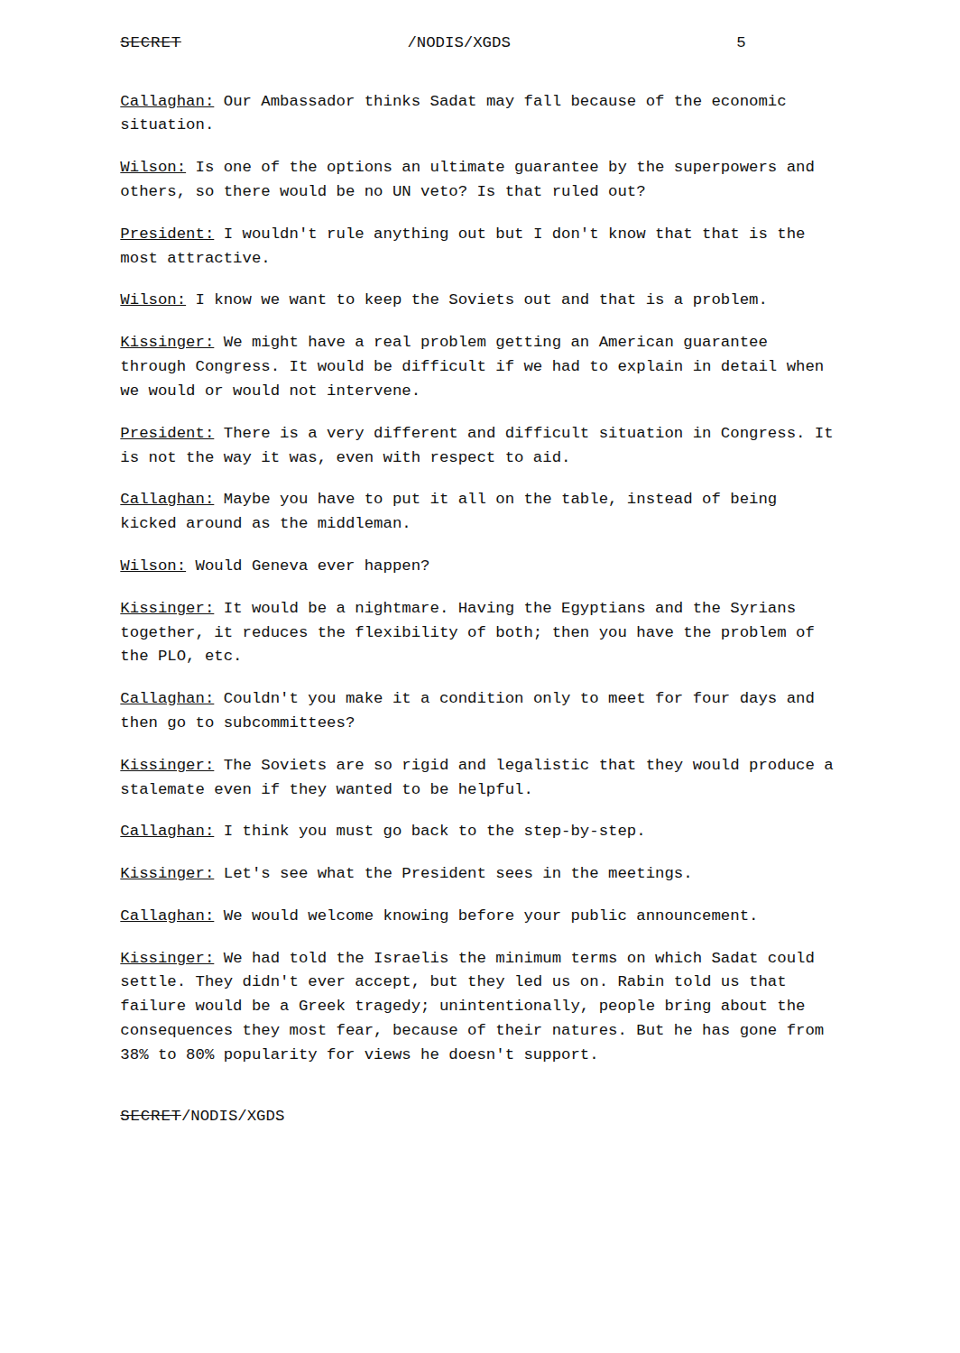SECRET/NODIS/XGDS 5
Callaghan: Our Ambassador thinks Sadat may fall because of the economic situation.
Wilson: Is one of the options an ultimate guarantee by the superpowers and others, so there would be no UN veto? Is that ruled out?
President: I wouldn't rule anything out but I don't know that that is the most attractive.
Wilson: I know we want to keep the Soviets out and that is a problem.
Kissinger: We might have a real problem getting an American guarantee through Congress. It would be difficult if we had to explain in detail when we would or would not intervene.
President: There is a very different and difficult situation in Congress. It is not the way it was, even with respect to aid.
Callaghan: Maybe you have to put it all on the table, instead of being kicked around as the middleman.
Wilson: Would Geneva ever happen?
Kissinger: It would be a nightmare. Having the Egyptians and the Syrians together, it reduces the flexibility of both; then you have the problem of the PLO, etc.
Callaghan: Couldn't you make it a condition only to meet for four days and then go to subcommittees?
Kissinger: The Soviets are so rigid and legalistic that they would produce a stalemate even if they wanted to be helpful.
Callaghan: I think you must go back to the step-by-step.
Kissinger: Let's see what the President sees in the meetings.
Callaghan: We would welcome knowing before your public announcement.
Kissinger: We had told the Israelis the minimum terms on which Sadat could settle. They didn't ever accept, but they led us on. Rabin told us that failure would be a Greek tragedy; unintentionally, people bring about the consequences they most fear, because of their natures. But he has gone from 38% to 80% popularity for views he doesn't support.
SECRET/NODIS/XGDS